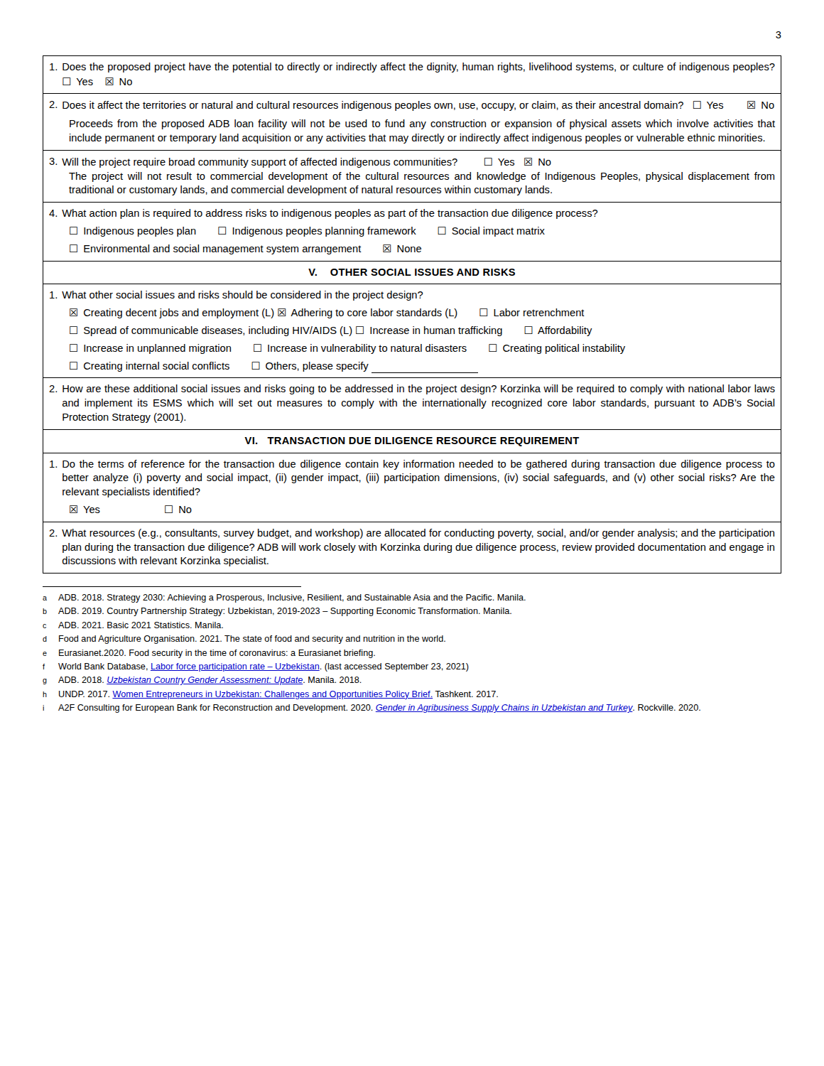3
| 1. Does the proposed project have the potential to directly or indirectly affect the dignity, human rights, livelihood systems, or culture of indigenous peoples? ☐ Yes ☒ No |
| 2. Does it affect the territories or natural and cultural resources indigenous peoples own, use, occupy, or claim, as their ancestral domain? ☐ Yes ☒ No Proceeds from the proposed ADB loan facility will not be used to fund any construction or expansion of physical assets which involve activities that include permanent or temporary land acquisition or any activities that may directly or indirectly affect indigenous peoples or vulnerable ethnic minorities. |
| 3. Will the project require broad community support of affected indigenous communities? ☐ Yes ☒ No The project will not result to commercial development of the cultural resources and knowledge of Indigenous Peoples, physical displacement from traditional or customary lands, and commercial development of natural resources within customary lands. |
| 4. What action plan is required to address risks to indigenous peoples as part of the transaction due diligence process? ☐ Indigenous peoples plan ☐ Indigenous peoples planning framework ☐ Social impact matrix ☐ Environmental and social management system arrangement ☒ None |
| V. OTHER SOCIAL ISSUES AND RISKS |
| 1. What other social issues and risks should be considered in the project design? ☒ Creating decent jobs and employment (L) ☒ Adhering to core labor standards (L) ☐ Labor retrenchment ☐ Spread of communicable diseases, including HIV/AIDS (L) ☐ Increase in human trafficking ☐ Affordability ☐ Increase in unplanned migration ☐ Increase in vulnerability to natural disasters ☐ Creating political instability ☐ Creating internal social conflicts ☐ Others, please specify |
| 2. How are these additional social issues and risks going to be addressed in the project design? Korzinka will be required to comply with national labor laws and implement its ESMS which will set out measures to comply with the internationally recognized core labor standards, pursuant to ADB’s Social Protection Strategy (2001). |
| VI. TRANSACTION DUE DILIGENCE RESOURCE REQUIREMENT |
| 1. Do the terms of reference for the transaction due diligence contain key information needed to be gathered during transaction due diligence process to better analyze (i) poverty and social impact, (ii) gender impact, (iii) participation dimensions, (iv) social safeguards, and (v) other social risks? Are the relevant specialists identified? ☒ Yes ☐ No |
| 2. What resources (e.g., consultants, survey budget, and workshop) are allocated for conducting poverty, social, and/or gender analysis; and the participation plan during the transaction due diligence? ADB will work closely with Korzinka during due diligence process, review provided documentation and engage in discussions with relevant Korzinka specialist. |
aADB. 2018. Strategy 2030: Achieving a Prosperous, Inclusive, Resilient, and Sustainable Asia and the Pacific. Manila.
bADB. 2019. Country Partnership Strategy: Uzbekistan, 2019-2023 – Supporting Economic Transformation. Manila.
cADB. 2021. Basic 2021 Statistics. Manila.
dFood and Agriculture Organisation. 2021. The state of food and security and nutrition in the world.
eEurasianet.2020. Food security in the time of coronavirus: a Eurasianet briefing.
fWorld Bank Database, Labor force participation rate – Uzbekistan. (last accessed September 23, 2021)
gADB. 2018. Uzbekistan Country Gender Assessment: Update. Manila. 2018.
hUNDP. 2017. Women Entrepreneurs in Uzbekistan: Challenges and Opportunities Policy Brief. Tashkent. 2017.
iA2F Consulting for European Bank for Reconstruction and Development. 2020. Gender in Agribusiness Supply Chains in Uzbekistan and Turkey. Rockville. 2020.